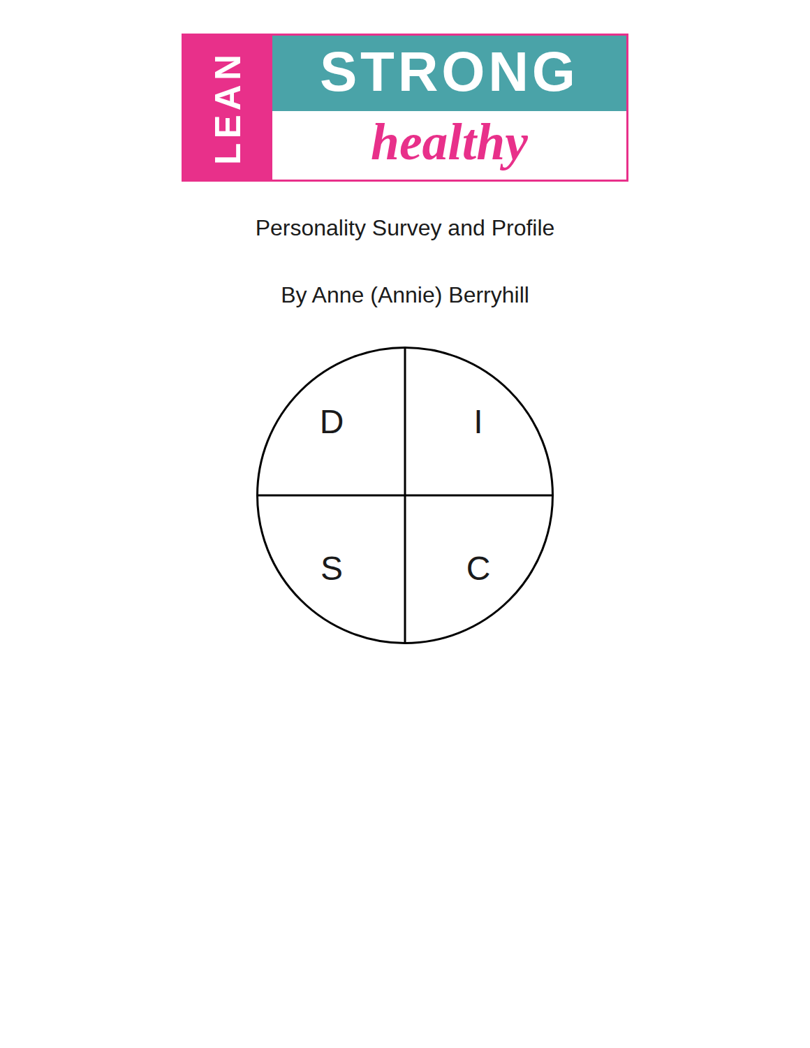LEAN
STRONG
healthy
Personality Survey and Profile
By Anne (Annie) Berryhill
D
I
S
C